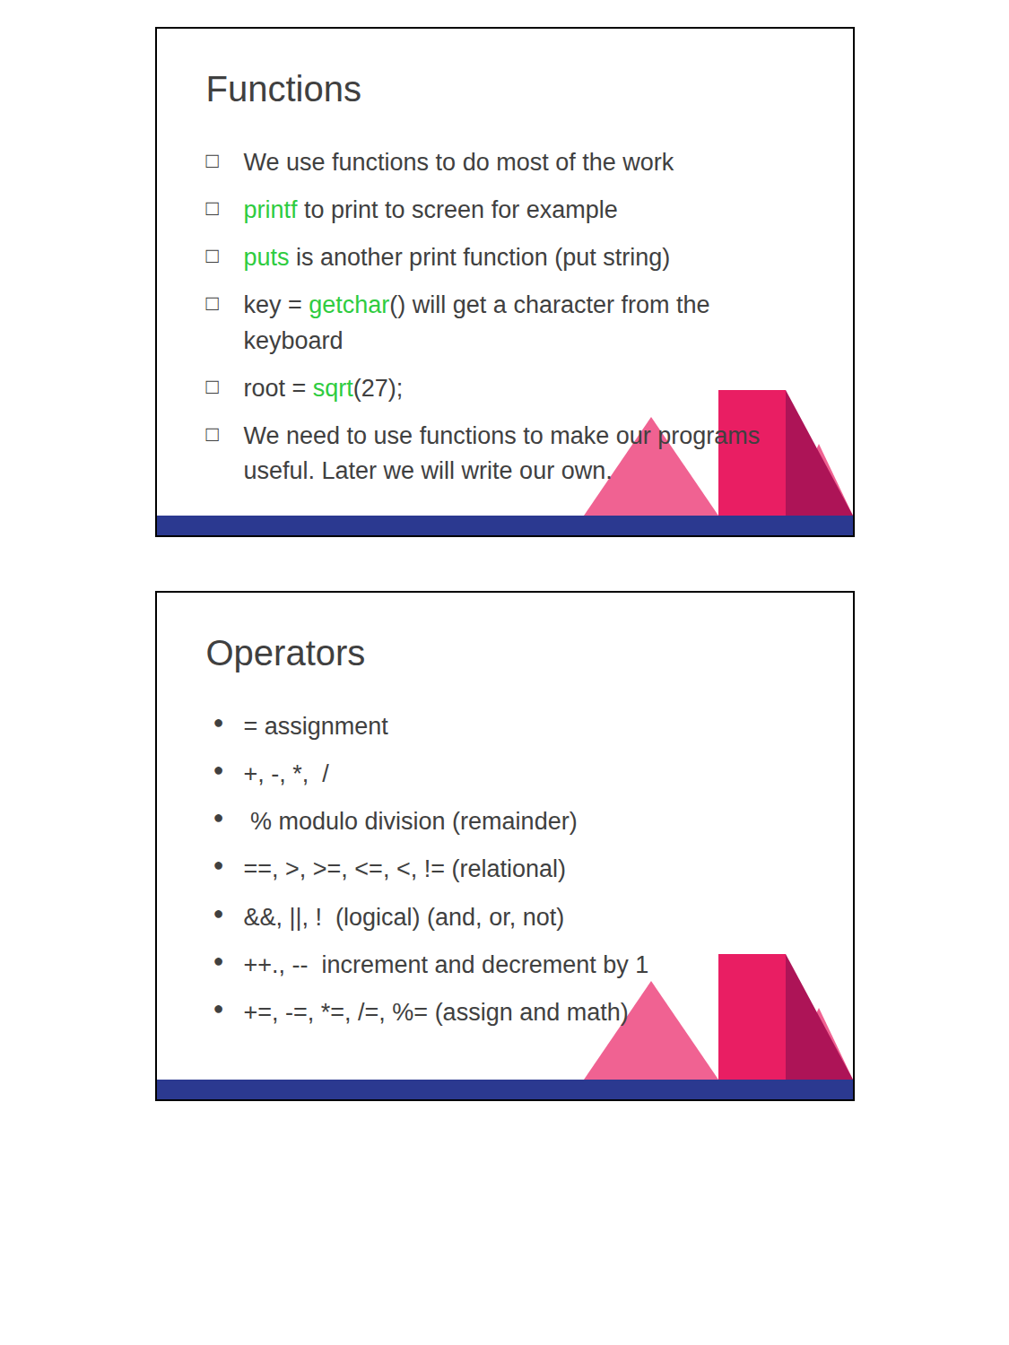Functions
We use functions to do most of the work
printf to print to screen for example
puts is another print function (put string)
key = getchar() will get a character from the keyboard
root = sqrt(27);
We need to use functions to make our programs useful. Later we will write our own.
Operators
= assignment
+, -, *, /
% modulo division (remainder)
==, >, >=, <=, <, != (relational)
&&, ||, ! (logical) (and, or, not)
++., -- increment and decrement by 1
+=, -=, *=, /=, %= (assign and math)